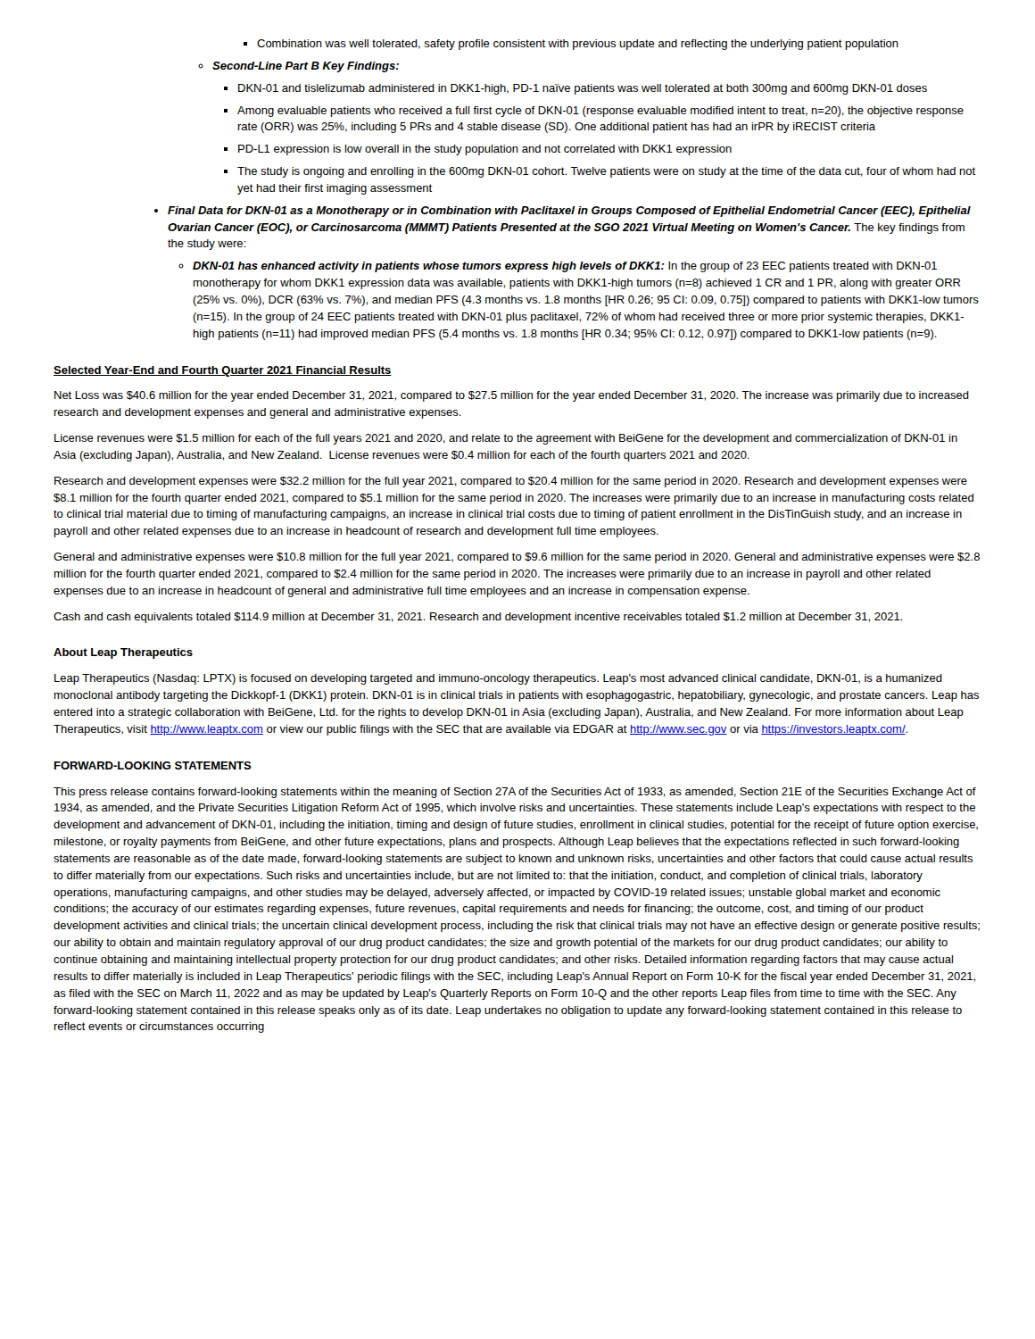Combination was well tolerated, safety profile consistent with previous update and reflecting the underlying patient population
Second-Line Part B Key Findings:
DKN-01 and tislelizumab administered in DKK1-high, PD-1 naïve patients was well tolerated at both 300mg and 600mg DKN-01 doses
Among evaluable patients who received a full first cycle of DKN-01 (response evaluable modified intent to treat, n=20), the objective response rate (ORR) was 25%, including 5 PRs and 4 stable disease (SD). One additional patient has had an irPR by iRECIST criteria
PD-L1 expression is low overall in the study population and not correlated with DKK1 expression
The study is ongoing and enrolling in the 600mg DKN-01 cohort. Twelve patients were on study at the time of the data cut, four of whom had not yet had their first imaging assessment
Final Data for DKN-01 as a Monotherapy or in Combination with Paclitaxel in Groups Composed of Epithelial Endometrial Cancer (EEC), Epithelial Ovarian Cancer (EOC), or Carcinosarcoma (MMMT) Patients Presented at the SGO 2021 Virtual Meeting on Women's Cancer. The key findings from the study were:
DKN-01 has enhanced activity in patients whose tumors express high levels of DKK1: In the group of 23 EEC patients treated with DKN-01 monotherapy for whom DKK1 expression data was available, patients with DKK1-high tumors (n=8) achieved 1 CR and 1 PR, along with greater ORR (25% vs. 0%), DCR (63% vs. 7%), and median PFS (4.3 months vs. 1.8 months [HR 0.26; 95 CI: 0.09, 0.75]) compared to patients with DKK1-low tumors (n=15). In the group of 24 EEC patients treated with DKN-01 plus paclitaxel, 72% of whom had received three or more prior systemic therapies, DKK1-high patients (n=11) had improved median PFS (5.4 months vs. 1.8 months [HR 0.34; 95% CI: 0.12, 0.97]) compared to DKK1-low patients (n=9).
Selected Year-End and Fourth Quarter 2021 Financial Results
Net Loss was $40.6 million for the year ended December 31, 2021, compared to $27.5 million for the year ended December 31, 2020. The increase was primarily due to increased research and development expenses and general and administrative expenses.
License revenues were $1.5 million for each of the full years 2021 and 2020, and relate to the agreement with BeiGene for the development and commercialization of DKN-01 in Asia (excluding Japan), Australia, and New Zealand. License revenues were $0.4 million for each of the fourth quarters 2021 and 2020.
Research and development expenses were $32.2 million for the full year 2021, compared to $20.4 million for the same period in 2020. Research and development expenses were $8.1 million for the fourth quarter ended 2021, compared to $5.1 million for the same period in 2020. The increases were primarily due to an increase in manufacturing costs related to clinical trial material due to timing of manufacturing campaigns, an increase in clinical trial costs due to timing of patient enrollment in the DisTinGuish study, and an increase in payroll and other related expenses due to an increase in headcount of research and development full time employees.
General and administrative expenses were $10.8 million for the full year 2021, compared to $9.6 million for the same period in 2020. General and administrative expenses were $2.8 million for the fourth quarter ended 2021, compared to $2.4 million for the same period in 2020. The increases were primarily due to an increase in payroll and other related expenses due to an increase in headcount of general and administrative full time employees and an increase in compensation expense.
Cash and cash equivalents totaled $114.9 million at December 31, 2021. Research and development incentive receivables totaled $1.2 million at December 31, 2021.
About Leap Therapeutics
Leap Therapeutics (Nasdaq: LPTX) is focused on developing targeted and immuno-oncology therapeutics. Leap's most advanced clinical candidate, DKN-01, is a humanized monoclonal antibody targeting the Dickkopf-1 (DKK1) protein. DKN-01 is in clinical trials in patients with esophagogastric, hepatobiliary, gynecologic, and prostate cancers. Leap has entered into a strategic collaboration with BeiGene, Ltd. for the rights to develop DKN-01 in Asia (excluding Japan), Australia, and New Zealand. For more information about Leap Therapeutics, visit http://www.leaptx.com or view our public filings with the SEC that are available via EDGAR at http://www.sec.gov or via https://investors.leaptx.com/.
FORWARD-LOOKING STATEMENTS
This press release contains forward-looking statements within the meaning of Section 27A of the Securities Act of 1933, as amended, Section 21E of the Securities Exchange Act of 1934, as amended, and the Private Securities Litigation Reform Act of 1995, which involve risks and uncertainties. These statements include Leap's expectations with respect to the development and advancement of DKN-01, including the initiation, timing and design of future studies, enrollment in clinical studies, potential for the receipt of future option exercise, milestone, or royalty payments from BeiGene, and other future expectations, plans and prospects. Although Leap believes that the expectations reflected in such forward-looking statements are reasonable as of the date made, forward-looking statements are subject to known and unknown risks, uncertainties and other factors that could cause actual results to differ materially from our expectations. Such risks and uncertainties include, but are not limited to: that the initiation, conduct, and completion of clinical trials, laboratory operations, manufacturing campaigns, and other studies may be delayed, adversely affected, or impacted by COVID-19 related issues; unstable global market and economic conditions; the accuracy of our estimates regarding expenses, future revenues, capital requirements and needs for financing; the outcome, cost, and timing of our product development activities and clinical trials; the uncertain clinical development process, including the risk that clinical trials may not have an effective design or generate positive results; our ability to obtain and maintain regulatory approval of our drug product candidates; the size and growth potential of the markets for our drug product candidates; our ability to continue obtaining and maintaining intellectual property protection for our drug product candidates; and other risks. Detailed information regarding factors that may cause actual results to differ materially is included in Leap Therapeutics' periodic filings with the SEC, including Leap's Annual Report on Form 10-K for the fiscal year ended December 31, 2021, as filed with the SEC on March 11, 2022 and as may be updated by Leap's Quarterly Reports on Form 10-Q and the other reports Leap files from time to time with the SEC. Any forward-looking statement contained in this release speaks only as of its date. Leap undertakes no obligation to update any forward-looking statement contained in this release to reflect events or circumstances occurring